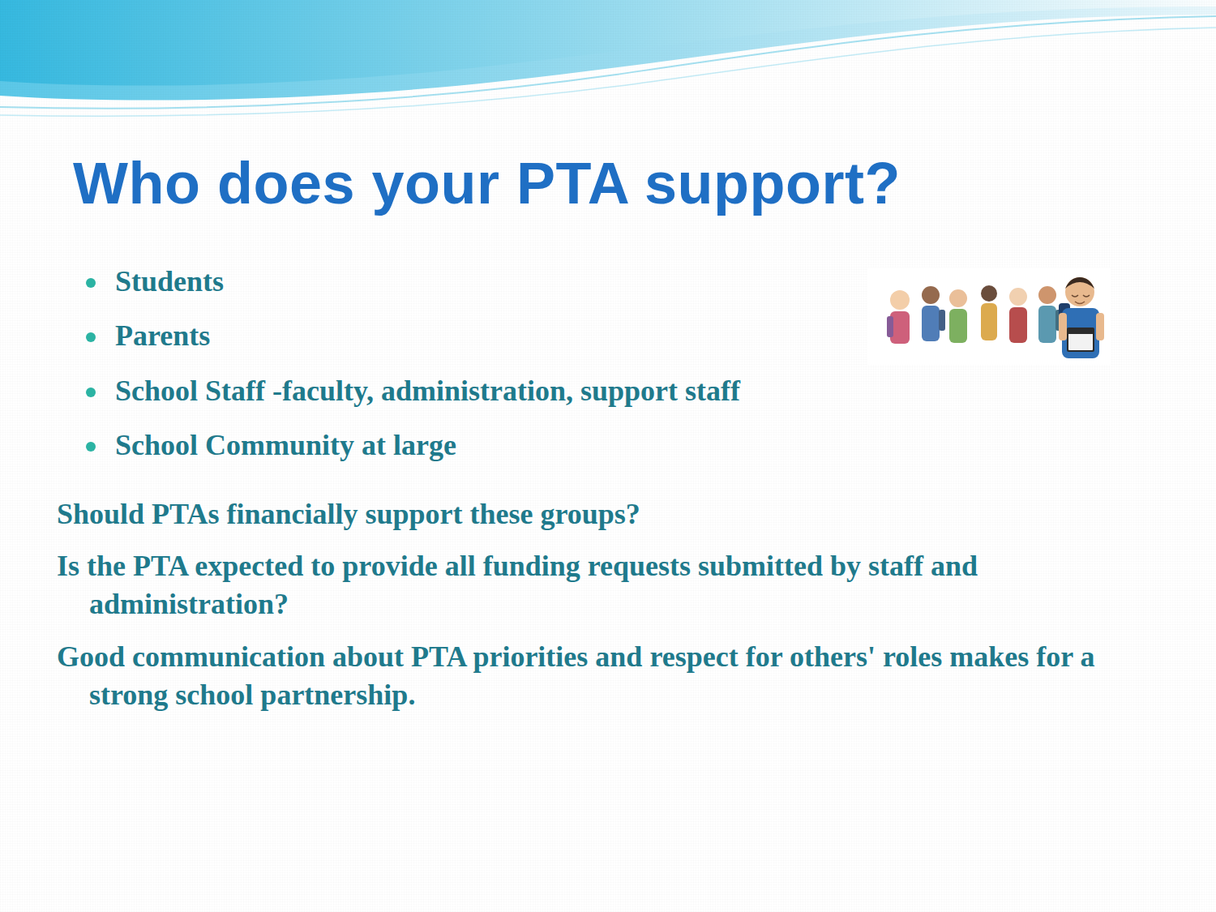Who does your PTA support?
Students
Parents
School Staff -faculty, administration, support staff
School Community at large
Should PTAs financially support these groups?
Is the PTA expected to provide all funding requests submitted by staff and administration?
Good communication about PTA priorities and respect for others' roles makes for a strong school partnership.